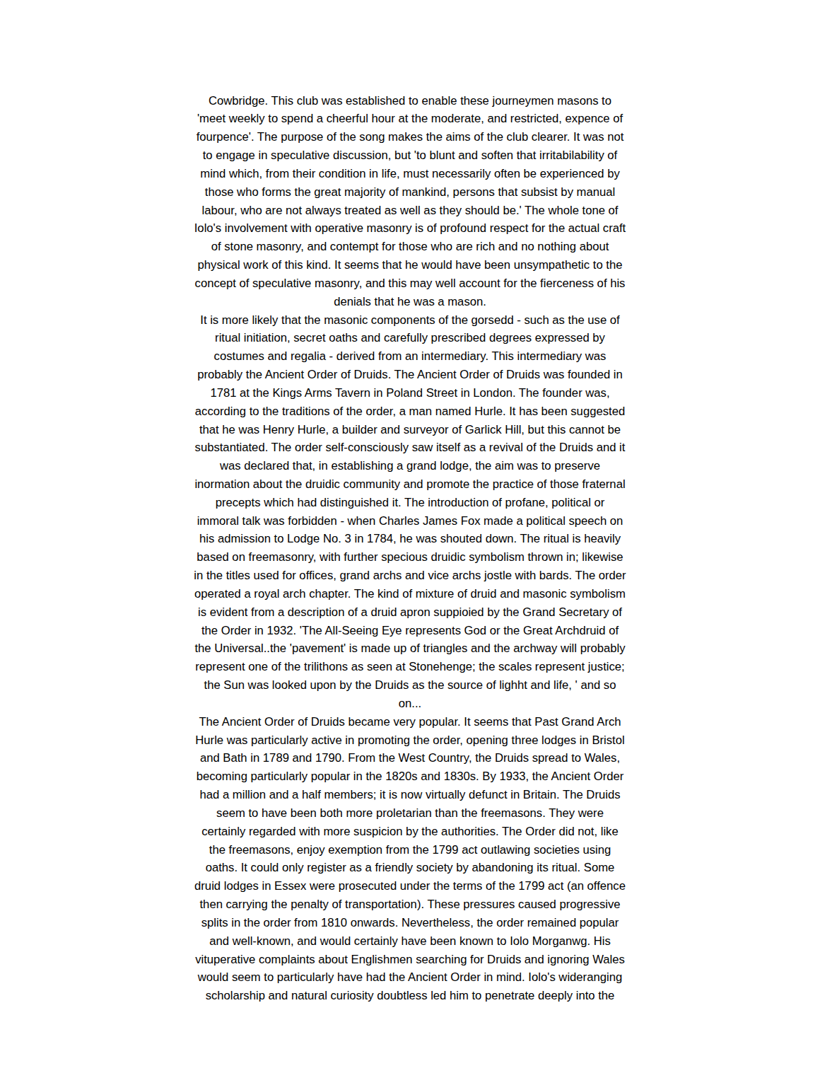Cowbridge. This club was established to enable these journeymen masons to 'meet weekly to spend a cheerful hour at the moderate, and restricted, expence of fourpence'. The purpose of the song makes the aims of the club clearer. It was not to engage in speculative discussion, but 'to blunt and soften that irritabilability of mind which, from their condition in life, must necessarily often be experienced by those who forms the great majority of mankind, persons that subsist by manual labour, who are not always treated as well as they should be.' The whole tone of Iolo's involvement with operative masonry is of profound respect for the actual craft of stone masonry, and contempt for those who are rich and no nothing about physical work of this kind. It seems that he would have been unsympathetic to the concept of speculative masonry, and this may well account for the fierceness of his denials that he was a mason.
It is more likely that the masonic components of the gorsedd - such as the use of ritual initiation, secret oaths and carefully prescribed degrees expressed by costumes and regalia - derived from an intermediary. This intermediary was probably the Ancient Order of Druids. The Ancient Order of Druids was founded in 1781 at the Kings Arms Tavern in Poland Street in London. The founder was, according to the traditions of the order, a man named Hurle. It has been suggested that he was Henry Hurle, a builder and surveyor of Garlick Hill, but this cannot be substantiated. The order self-consciously saw itself as a revival of the Druids and it was declared that, in establishing a grand lodge, the aim was to preserve inormation about the druidic community and promote the practice of those fraternal precepts which had distinguished it. The introduction of profane, political or immoral talk was forbidden - when Charles James Fox made a political speech on his admission to Lodge No. 3 in 1784, he was shouted down. The ritual is heavily based on freemasonry, with further specious druidic symbolism thrown in; likewise in the titles used for offices, grand archs and vice archs jostle with bards. The order operated a royal arch chapter. The kind of mixture of druid and masonic symbolism is evident from a description of a druid apron suppioied by the Grand Secretary of the Order in 1932. 'The All-Seeing Eye represents God or the Great Archdruid of the Universal..the 'pavement' is made up of triangles and the archway will probably represent one of the trilithons as seen at Stonehenge; the scales represent justice; the Sun was looked upon by the Druids as the source of lighht and life, ' and so on...
The Ancient Order of Druids became very popular. It seems that Past Grand Arch Hurle was particularly active in promoting the order, opening three lodges in Bristol and Bath in 1789 and 1790. From the West Country, the Druids spread to Wales, becoming particularly popular in the 1820s and 1830s. By 1933, the Ancient Order had a million and a half members; it is now virtually defunct in Britain. The Druids seem to have been both more proletarian than the freemasons. They were certainly regarded with more suspicion by the authorities. The Order did not, like the freemasons, enjoy exemption from the 1799 act outlawing societies using oaths. It could only register as a friendly society by abandoning its ritual. Some druid lodges in Essex were prosecuted under the terms of the 1799 act (an offence then carrying the penalty of transportation). These pressures caused progressive splits in the order from 1810 onwards. Nevertheless, the order remained popular and well-known, and would certainly have been known to Iolo Morganwg. His vituperative complaints about Englishmen searching for Druids and ignoring Wales would seem to particularly have had the Ancient Order in mind. Iolo's wideranging scholarship and natural curiosity doubtless led him to penetrate deeply into the